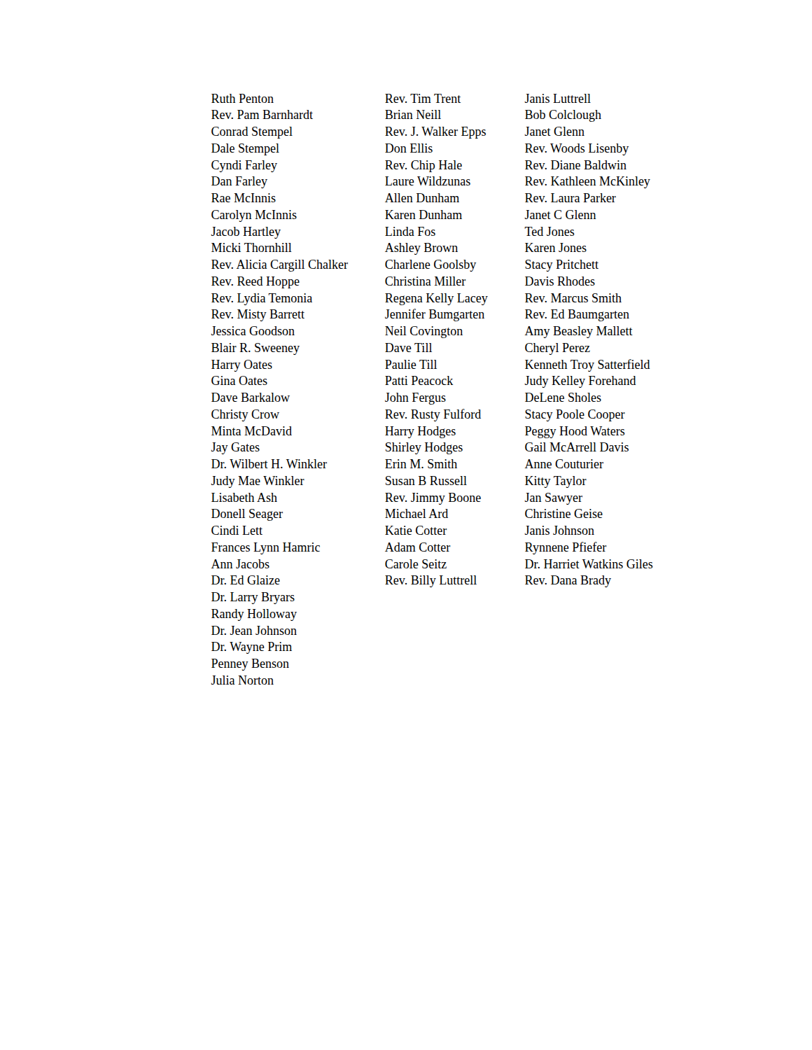Ruth Penton
Rev. Pam Barnhardt
Conrad Stempel
Dale Stempel
Cyndi Farley
Dan Farley
Rae McInnis
Carolyn McInnis
Jacob Hartley
Micki Thornhill
Rev. Alicia Cargill Chalker
Rev. Reed Hoppe
Rev. Lydia Temonia
Rev. Misty Barrett
Jessica Goodson
Blair R. Sweeney
Harry Oates
Gina Oates
Dave Barkalow
Christy Crow
Minta McDavid
Jay Gates
Dr. Wilbert H. Winkler
Judy Mae Winkler
Lisabeth Ash
Donell Seager
Cindi Lett
Frances Lynn Hamric
Ann Jacobs
Dr. Ed Glaize
Dr. Larry Bryars
Randy Holloway
Dr. Jean Johnson
Dr. Wayne Prim
Penney Benson
Julia Norton
Rev. Tim Trent
Brian Neill
Rev. J. Walker Epps
Don Ellis
Rev. Chip Hale
Laure Wildzunas
Allen Dunham
Karen Dunham
Linda Fos
Ashley Brown
Charlene Goolsby
Christina Miller
Regena Kelly Lacey
Jennifer Bumgarten
Neil Covington
Dave Till
Paulie Till
Patti Peacock
John Fergus
Rev. Rusty Fulford
Harry Hodges
Shirley Hodges
Erin M. Smith
Susan B Russell
Rev. Jimmy Boone
Michael Ard
Katie Cotter
Adam Cotter
Carole Seitz
Rev. Billy Luttrell
Janis Luttrell
Bob Colclough
Janet Glenn
Rev. Woods Lisenby
Rev. Diane Baldwin
Rev. Kathleen McKinley
Rev. Laura Parker
Janet C Glenn
Ted Jones
Karen Jones
Stacy Pritchett
Davis Rhodes
Rev. Marcus Smith
Rev. Ed Baumgarten
Amy Beasley Mallett
Cheryl Perez
Kenneth Troy Satterfield
Judy Kelley Forehand
DeLene Sholes
Stacy Poole Cooper
Peggy Hood Waters
Gail McArrell Davis
Anne Couturier
Kitty Taylor
Jan Sawyer
Christine Geise
Janis Johnson
Rynnene Pfiefer
Dr. Harriet Watkins Giles
Rev. Dana Brady